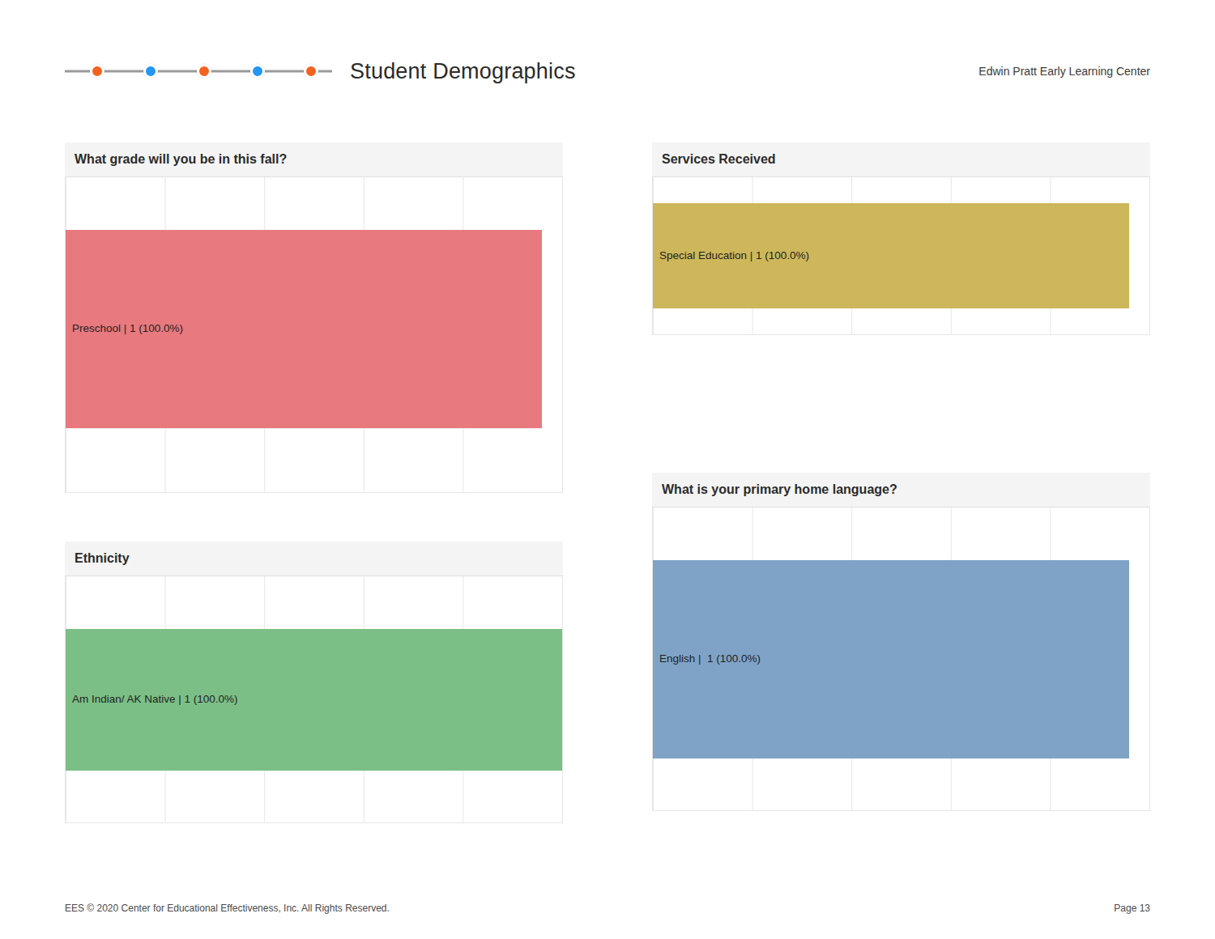Student Demographics
Edwin Pratt Early Learning Center
What grade will you be in this fall?
Preschool | 1 (100.0%)
Ethnicity
Am Indian/ AK Native | 1 (100.0%)
Services Received
Special Education | 1 (100.0%)
What is your primary home language?
English | 1 (100.0%)
EES © 2020 Center for Educational Effectiveness, Inc. All Rights Reserved.
Page 13